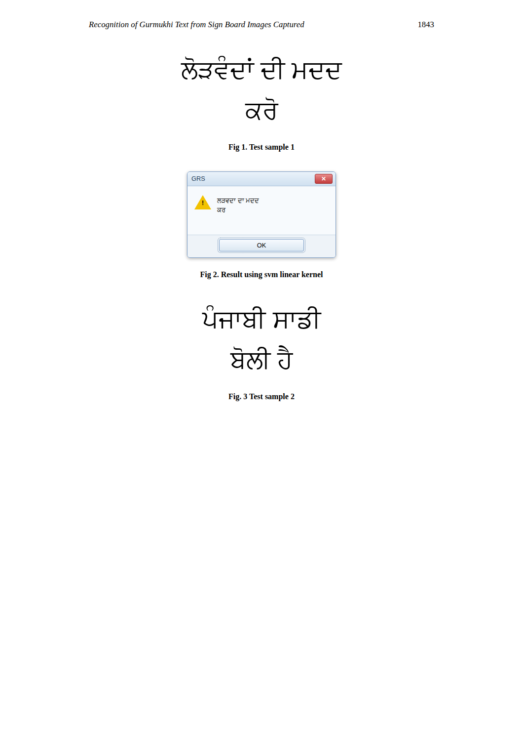Recognition of Gurmukhi Text from Sign Board Images Captured 1843
ਲੋੜਵੰਦਾਂ ਦੀ ਮਦਦ ਕਰੋ
Fig 1. Test sample 1
GRS ✕
!
ਲੜਵਦਾ ਦਾ ਮਦਦ
ਕਰ
OK
Fig 2. Result using svm linear kernel
ਪੰਜਾਬੀ ਸਾਡੀ ਬੋਲੀ ਹੈ
Fig. 3 Test sample 2